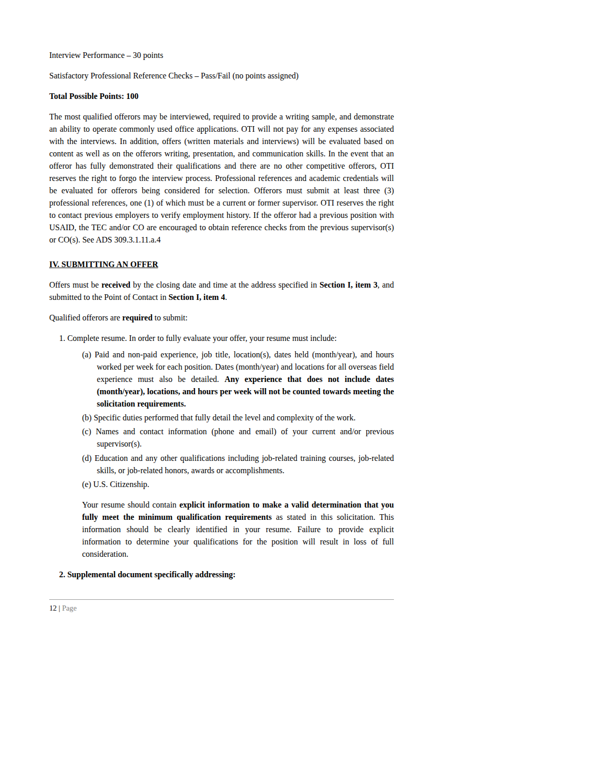Interview Performance – 30 points
Satisfactory Professional Reference Checks – Pass/Fail (no points assigned)
Total Possible Points: 100
The most qualified offerors may be interviewed, required to provide a writing sample, and demonstrate an ability to operate commonly used office applications. OTI will not pay for any expenses associated with the interviews. In addition, offers (written materials and interviews) will be evaluated based on content as well as on the offerors writing, presentation, and communication skills. In the event that an offeror has fully demonstrated their qualifications and there are no other competitive offerors, OTI reserves the right to forgo the interview process. Professional references and academic credentials will be evaluated for offerors being considered for selection. Offerors must submit at least three (3) professional references, one (1) of which must be a current or former supervisor. OTI reserves the right to contact previous employers to verify employment history. If the offeror had a previous position with USAID, the TEC and/or CO are encouraged to obtain reference checks from the previous supervisor(s) or CO(s). See ADS 309.3.1.11.a.4
IV. SUBMITTING AN OFFER
Offers must be received by the closing date and time at the address specified in Section I, item 3, and submitted to the Point of Contact in Section I, item 4.
Qualified offerors are required to submit:
Complete resume. In order to fully evaluate your offer, your resume must include:
(a) Paid and non-paid experience, job title, location(s), dates held (month/year), and hours worked per week for each position. Dates (month/year) and locations for all overseas field experience must also be detailed. Any experience that does not include dates (month/year), locations, and hours per week will not be counted towards meeting the solicitation requirements.
(b) Specific duties performed that fully detail the level and complexity of the work.
(c) Names and contact information (phone and email) of your current and/or previous supervisor(s).
(d) Education and any other qualifications including job-related training courses, job-related skills, or job-related honors, awards or accomplishments.
(e) U.S. Citizenship.
Your resume should contain explicit information to make a valid determination that you fully meet the minimum qualification requirements as stated in this solicitation. This information should be clearly identified in your resume. Failure to provide explicit information to determine your qualifications for the position will result in loss of full consideration.
Supplemental document specifically addressing:
12 | Page